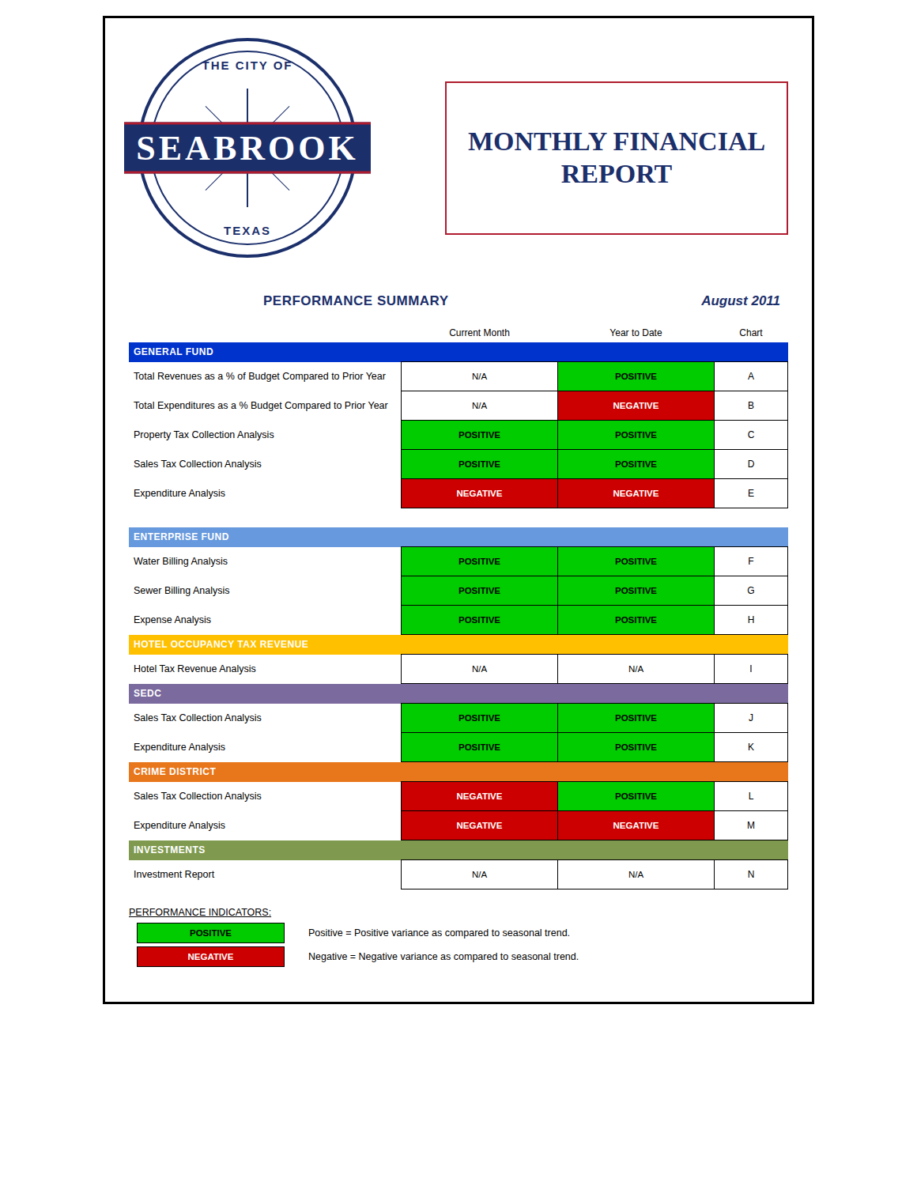THE CITY OF
TEXAS
SEABROOK
MONTHLY FINANCIAL
REPORT
PERFORMANCE SUMMARY
August 2011
| | Current Month | Year to Date | Chart |
| GENERAL FUND | |
| Total Revenues as a % of Budget Compared to Prior Year | N/A | POSITIVE | A |
| Total Expenditures as a % Budget Compared to Prior Year | N/A | NEGATIVE | B |
| Property Tax Collection Analysis | POSITIVE | POSITIVE | C |
| Sales Tax Collection Analysis | POSITIVE | POSITIVE | D |
| Expenditure Analysis | NEGATIVE | NEGATIVE | E |
| ENTERPRISE FUND | |
| Water Billing Analysis | POSITIVE | POSITIVE | F |
| Sewer Billing Analysis | POSITIVE | POSITIVE | G |
| Expense Analysis | POSITIVE | POSITIVE | H |
| HOTEL OCCUPANCY TAX REVENUE | |
| Hotel Tax Revenue Analysis | N/A | N/A | I |
| SEDC | |
| Sales Tax Collection Analysis | POSITIVE | POSITIVE | J |
| Expenditure Analysis | POSITIVE | POSITIVE | K |
| CRIME DISTRICT | |
| Sales Tax Collection Analysis | NEGATIVE | POSITIVE | L |
| Expenditure Analysis | NEGATIVE | NEGATIVE | M |
| INVESTMENTS | |
| Investment Report | N/A | N/A | N |
PERFORMANCE INDICATORS:
POSITIVE
Positive = Positive variance as compared to seasonal trend.
NEGATIVE
Negative = Negative variance as compared to seasonal trend.